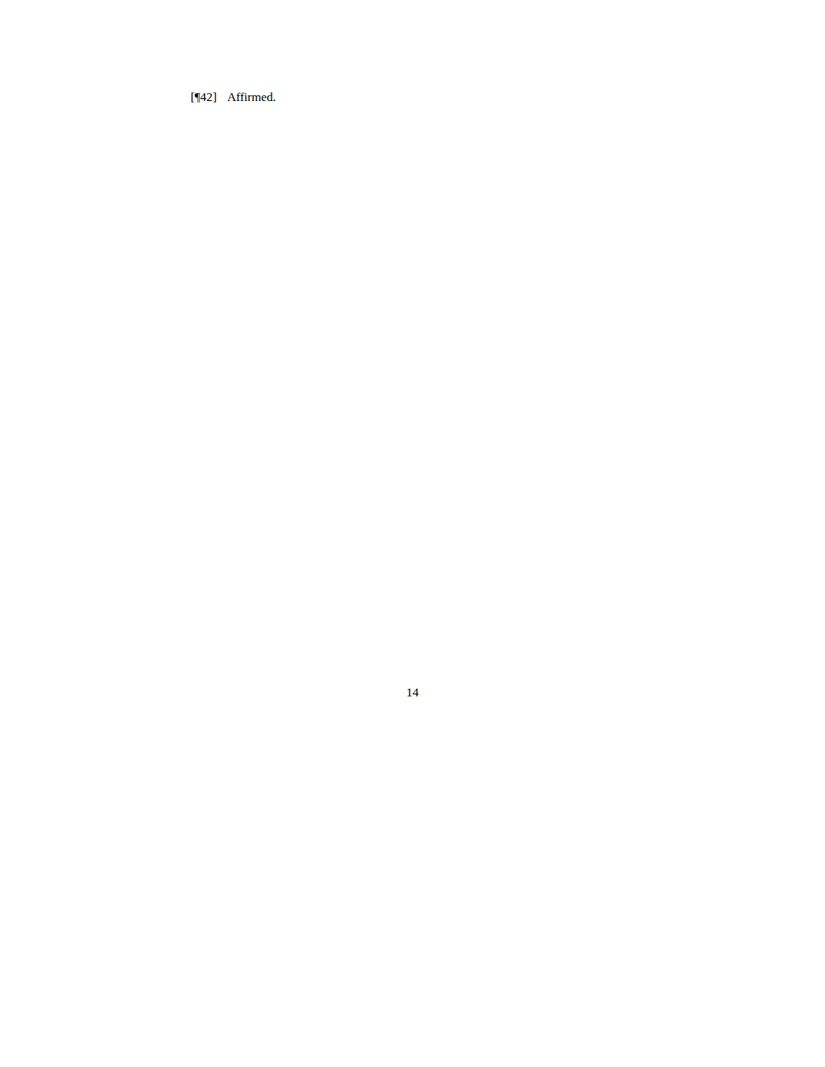[¶42] Affirmed.
14